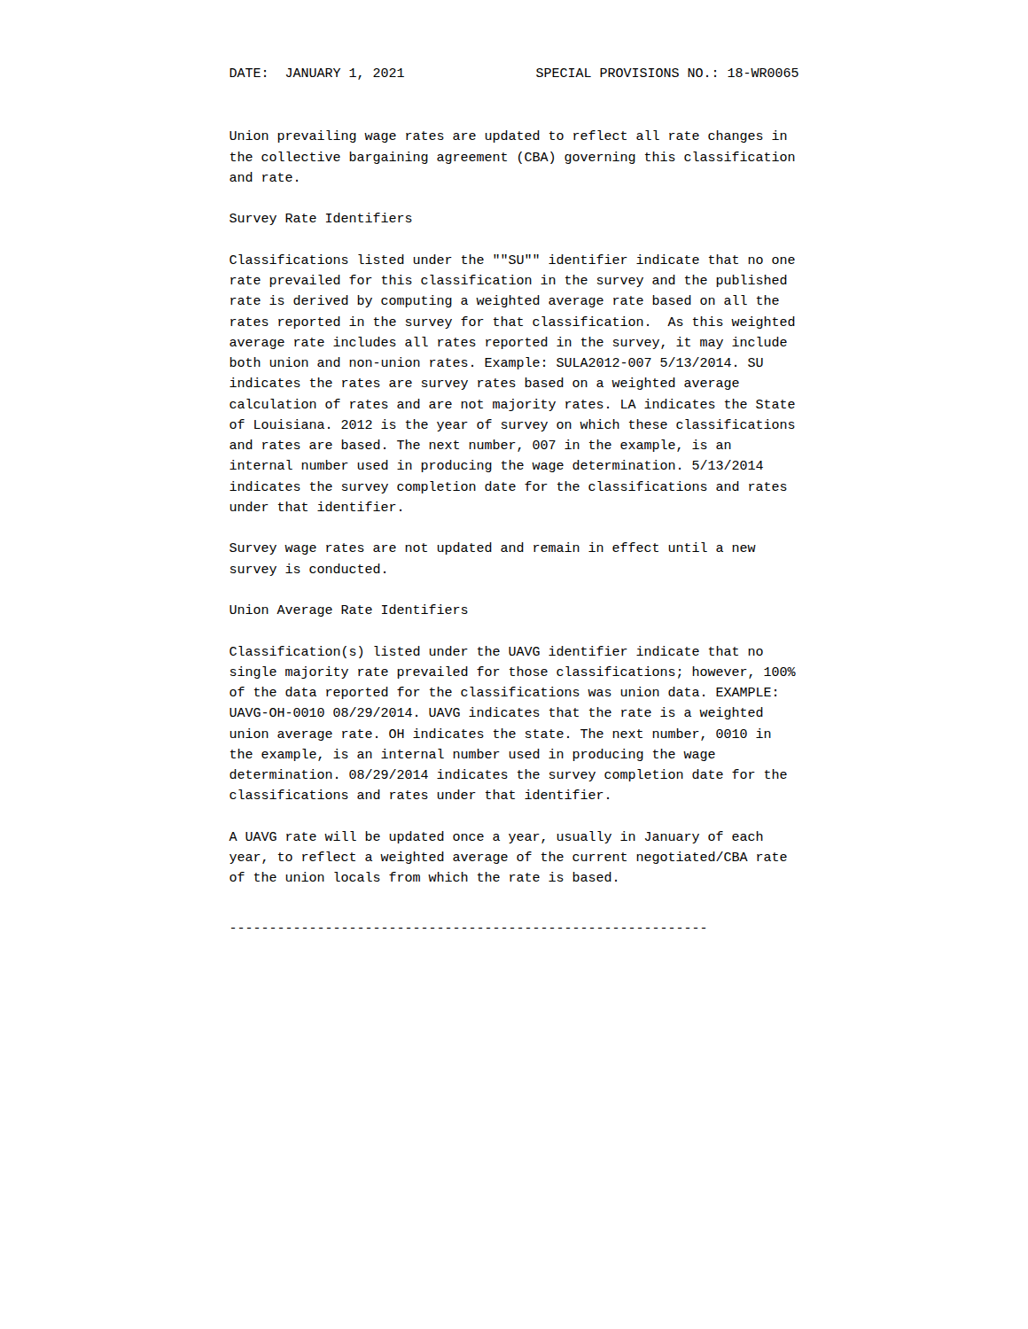DATE: JANUARY 1, 2021 SPECIAL PROVISIONS NO.: 18-WR0065
Union prevailing wage rates are updated to reflect all rate changes in the collective bargaining agreement (CBA) governing this classification and rate.
Survey Rate Identifiers
Classifications listed under the ""SU"" identifier indicate that no one rate prevailed for this classification in the survey and the published rate is derived by computing a weighted average rate based on all the rates reported in the survey for that classification. As this weighted average rate includes all rates reported in the survey, it may include both union and non-union rates. Example: SULA2012-007 5/13/2014. SU indicates the rates are survey rates based on a weighted average calculation of rates and are not majority rates. LA indicates the State of Louisiana. 2012 is the year of survey on which these classifications and rates are based. The next number, 007 in the example, is an internal number used in producing the wage determination. 5/13/2014 indicates the survey completion date for the classifications and rates under that identifier.
Survey wage rates are not updated and remain in effect until a new survey is conducted.
Union Average Rate Identifiers
Classification(s) listed under the UAVG identifier indicate that no single majority rate prevailed for those classifications; however, 100% of the data reported for the classifications was union data. EXAMPLE: UAVG-OH-0010 08/29/2014. UAVG indicates that the rate is a weighted union average rate. OH indicates the state. The next number, 0010 in the example, is an internal number used in producing the wage determination. 08/29/2014 indicates the survey completion date for the classifications and rates under that identifier.
A UAVG rate will be updated once a year, usually in January of each year, to reflect a weighted average of the current negotiated/CBA rate of the union locals from which the rate is based.
------------------------------------------------------------